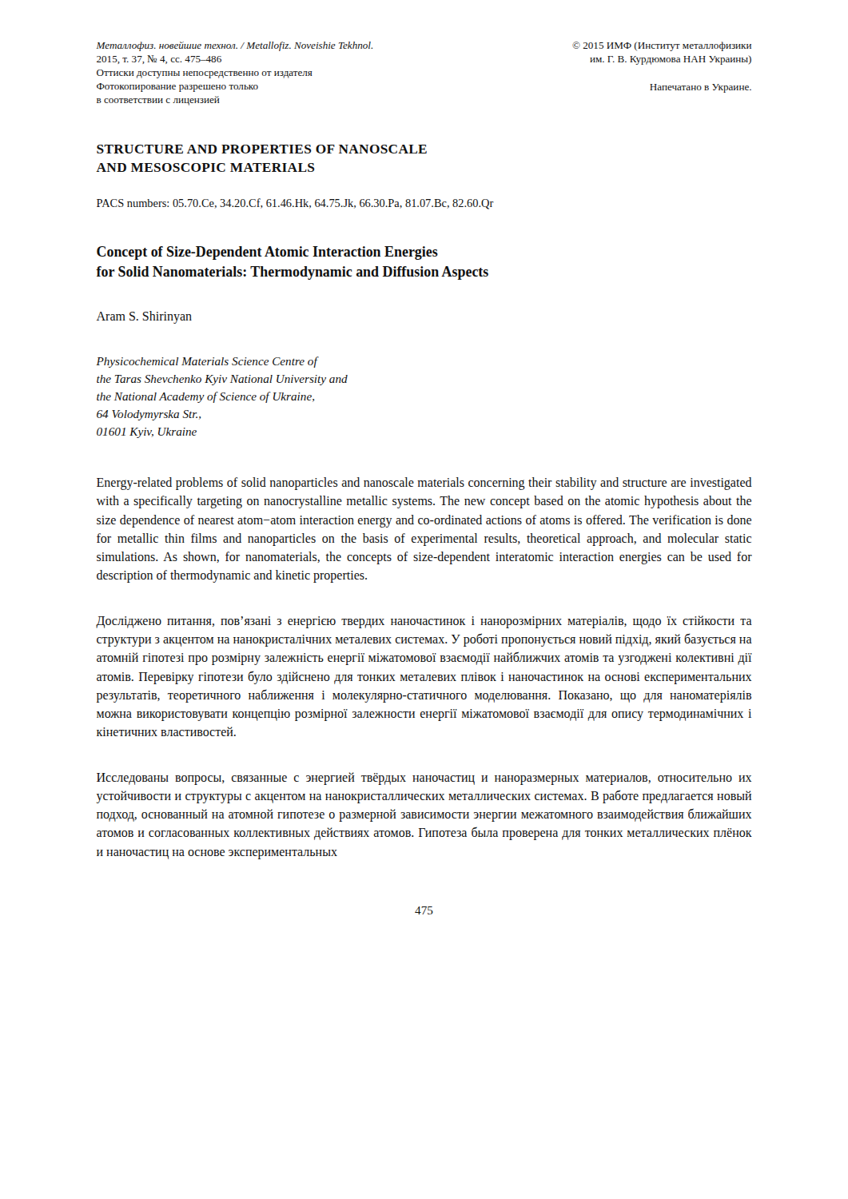Металлофиз. новейшие технол. / Metallofiz. Noveishie Tekhnol.
2015, т. 37, № 4, сс. 475–486
Оттиски доступны непосредственно от издателя
Фотокопирование разрешено только
в соответствии с лицензией
© 2015 ИМФ (Институт металлофизики
им. Г. В. Курдюмова НАН Украины)
Напечатано в Украине.
Structure and Properties of Nanoscale
and Mesoscopic Materials
PACS numbers: 05.70.Ce, 34.20.Cf, 61.46.Hk, 64.75.Jk, 66.30.Pa, 81.07.Bc, 82.60.Qr
Concept of Size-Dependent Atomic Interaction Energies
for Solid Nanomaterials: Thermodynamic and Diffusion Aspects
Aram S. Shirinyan
Physicochemical Materials Science Centre of
the Taras Shevchenko Kyiv National University and
the National Academy of Science of Ukraine,
64 Volodymyrska Str.,
01601 Kyiv, Ukraine
Energy-related problems of solid nanoparticles and nanoscale materials concerning their stability and structure are investigated with a specifically targeting on nanocrystalline metallic systems. The new concept based on the atomic hypothesis about the size dependence of nearest atom−atom interaction energy and co-ordinated actions of atoms is offered. The verification is done for metallic thin films and nanoparticles on the basis of experimental results, theoretical approach, and molecular static simulations. As shown, for nanomaterials, the concepts of size-dependent interatomic interaction energies can be used for description of thermodynamic and kinetic properties.
Досліджено питання, пов’язані з енергією твердих наночастинок і нанорозмірних матеріалів, щодо їх стійкости та структури з акцентом на нанокристалічних металевих системах. У роботі пропонується новий підхід, який базується на атомній гіпотезі про розмірну залежність енергії міжатомової взаємодії найближчих атомів та узгоджені колективні дії атомів. Перевірку гіпотези було здійснено для тонких металевих плівок і наночастинок на основі експериментальних результатів, теоретичного наближення і молекулярно-статичного моделювання. Показано, що для наноматеріялів можна використовувати концепцію розмірної залежности енергії міжатомової взаємодії для опису термодинамічних і кінетичних властивостей.
Исследованы вопросы, связанные с энергией твёрдых наночастиц и наноразмерных материалов, относительно их устойчивости и структуры с акцентом на нанокристаллических металлических системах. В работе предлагается новый подход, основанный на атомной гипотезе о размерной зависимости энергии межатомного взаимодействия ближайших атомов и согласованных коллективных действиях атомов. Гипотеза была проверена для тонких металлических плёнок и наночастиц на основе экспериментальных
475